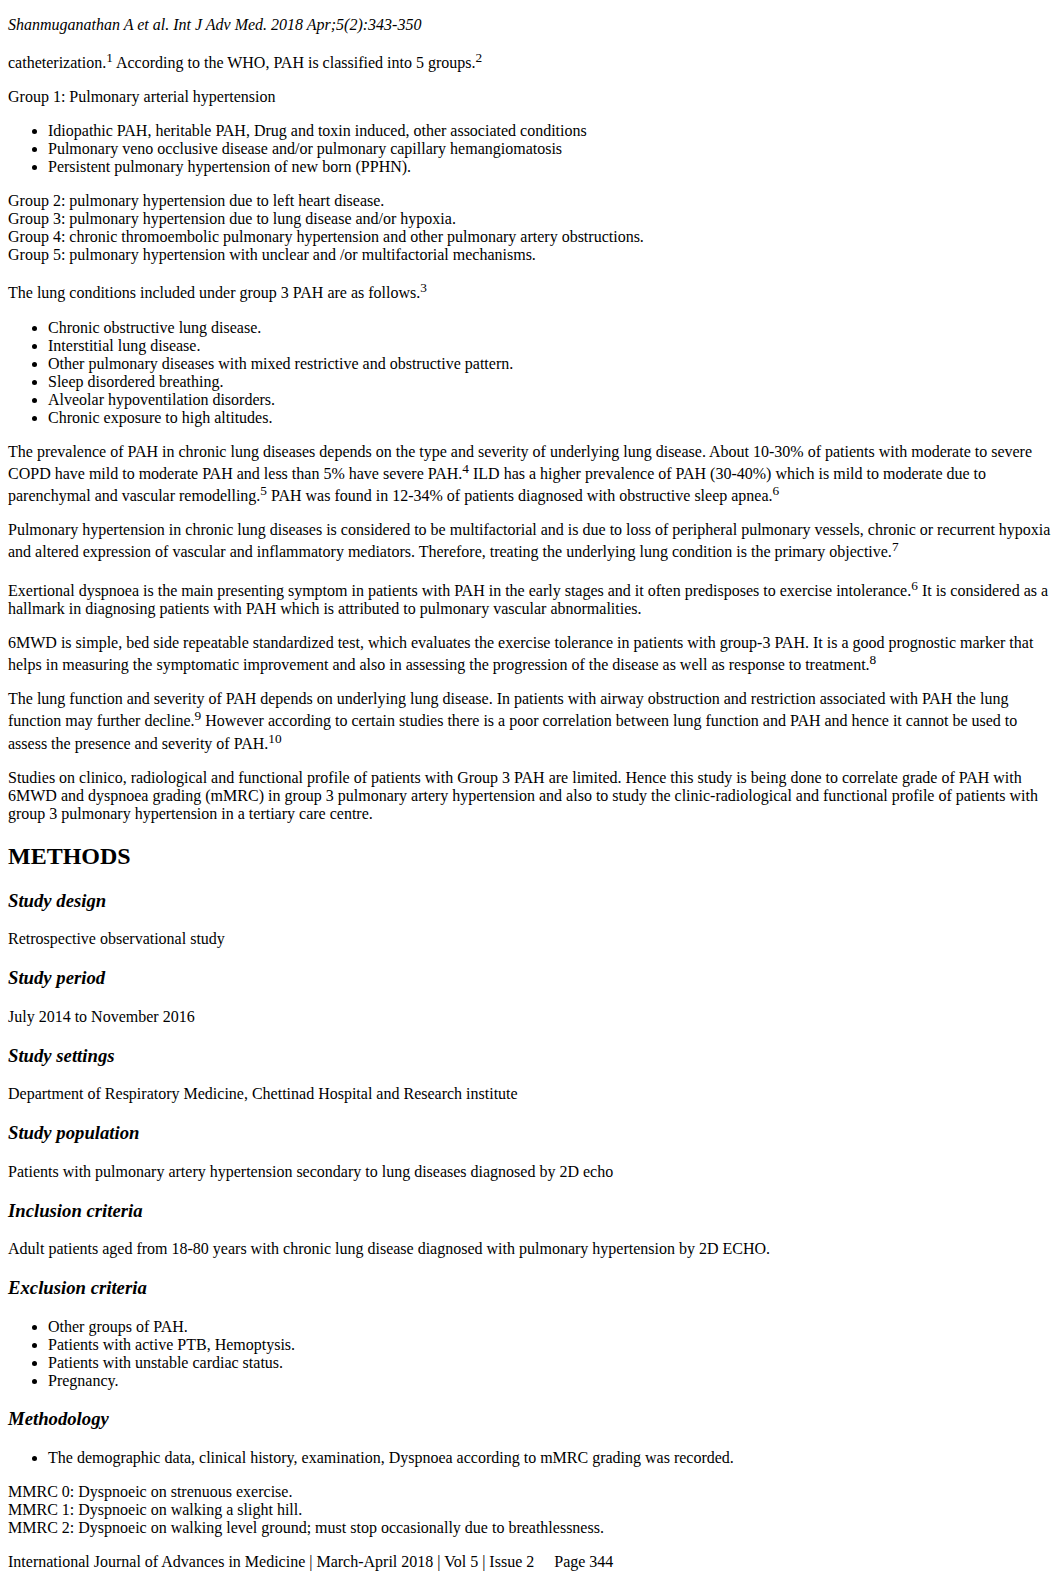Shanmuganathan A et al. Int J Adv Med. 2018 Apr;5(2):343-350
catheterization.1 According to the WHO, PAH is classified into 5 groups.2
Group 1: Pulmonary arterial hypertension
Idiopathic PAH, heritable PAH, Drug and toxin induced, other associated conditions
Pulmonary veno occlusive disease and/or pulmonary capillary hemangiomatosis
Persistent pulmonary hypertension of new born (PPHN).
Group 2: pulmonary hypertension due to left heart disease.
Group 3: pulmonary hypertension due to lung disease and/or hypoxia.
Group 4: chronic thromoembolic pulmonary hypertension and other pulmonary artery obstructions.
Group 5: pulmonary hypertension with unclear and /or multifactorial mechanisms.
The lung conditions included under group 3 PAH are as follows.3
Chronic obstructive lung disease.
Interstitial lung disease.
Other pulmonary diseases with mixed restrictive and obstructive pattern.
Sleep disordered breathing.
Alveolar hypoventilation disorders.
Chronic exposure to high altitudes.
The prevalence of PAH in chronic lung diseases depends on the type and severity of underlying lung disease. About 10-30% of patients with moderate to severe COPD have mild to moderate PAH and less than 5% have severe PAH.4 ILD has a higher prevalence of PAH (30-40%) which is mild to moderate due to parenchymal and vascular remodelling.5 PAH was found in 12-34% of patients diagnosed with obstructive sleep apnea.6
Pulmonary hypertension in chronic lung diseases is considered to be multifactorial and is due to loss of peripheral pulmonary vessels, chronic or recurrent hypoxia and altered expression of vascular and inflammatory mediators. Therefore, treating the underlying lung condition is the primary objective.7
Exertional dyspnoea is the main presenting symptom in patients with PAH in the early stages and it often predisposes to exercise intolerance.6 It is considered as a hallmark in diagnosing patients with PAH which is attributed to pulmonary vascular abnormalities.
6MWD is simple, bed side repeatable standardized test, which evaluates the exercise tolerance in patients with group-3 PAH. It is a good prognostic marker that helps in measuring the symptomatic improvement and also in assessing the progression of the disease as well as response to treatment.8
The lung function and severity of PAH depends on underlying lung disease. In patients with airway obstruction and restriction associated with PAH the lung function may further decline.9 However according to certain studies there is a poor correlation between lung function and PAH and hence it cannot be used to assess the presence and severity of PAH.10
Studies on clinico, radiological and functional profile of patients with Group 3 PAH are limited. Hence this study is being done to correlate grade of PAH with 6MWD and dyspnoea grading (mMRC) in group 3 pulmonary artery hypertension and also to study the clinic-radiological and functional profile of patients with group 3 pulmonary hypertension in a tertiary care centre.
METHODS
Study design
Retrospective observational study
Study period
July 2014 to November 2016
Study settings
Department of Respiratory Medicine, Chettinad Hospital and Research institute
Study population
Patients with pulmonary artery hypertension secondary to lung diseases diagnosed by 2D echo
Inclusion criteria
Adult patients aged from 18-80 years with chronic lung disease diagnosed with pulmonary hypertension by 2D ECHO.
Exclusion criteria
Other groups of PAH.
Patients with active PTB, Hemoptysis.
Patients with unstable cardiac status.
Pregnancy.
Methodology
The demographic data, clinical history, examination, Dyspnoea according to mMRC grading was recorded.
MMRC 0: Dyspnoeic on strenuous exercise.
MMRC 1: Dyspnoeic on walking a slight hill.
MMRC 2: Dyspnoeic on walking level ground; must stop occasionally due to breathlessness.
International Journal of Advances in Medicine | March-April 2018 | Vol 5 | Issue 2 Page 344